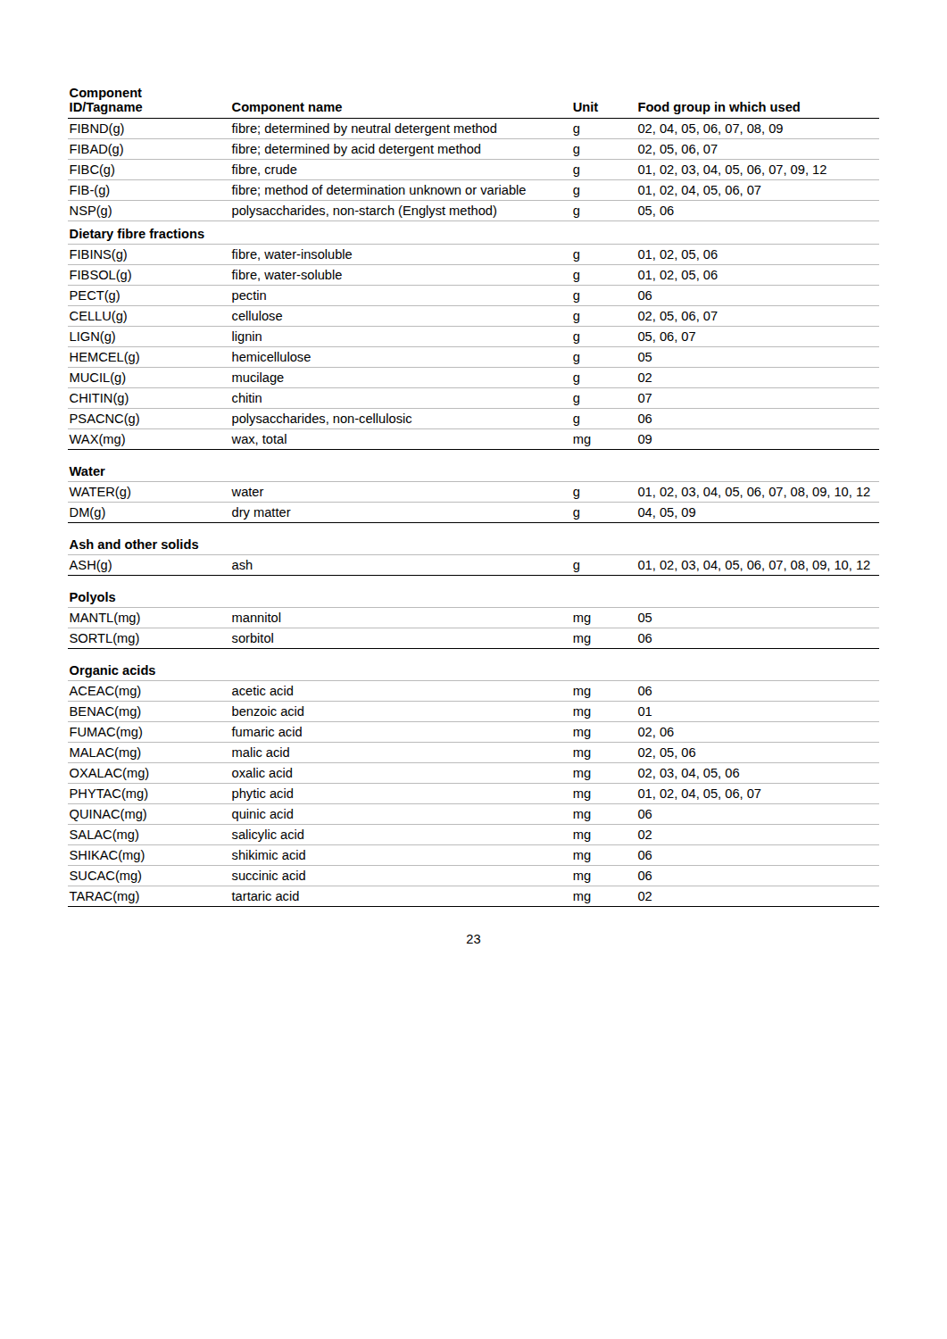| Component ID/Tagname | Component name | Unit | Food group in which used |
| --- | --- | --- | --- |
| FIBND(g) | fibre; determined by neutral detergent method | g | 02, 04, 05, 06, 07, 08, 09 |
| FIBAD(g) | fibre; determined by acid detergent method | g | 02, 05, 06, 07 |
| FIBC(g) | fibre, crude | g | 01, 02, 03, 04, 05, 06, 07, 09, 12 |
| FIB-(g) | fibre; method of determination unknown or variable | g | 01, 02, 04, 05, 06, 07 |
| NSP(g) | polysaccharides, non-starch (Englyst method) | g | 05, 06 |
| Dietary fibre fractions |
| FIBINS(g) | fibre, water-insoluble | g | 01, 02, 05, 06 |
| FIBSOL(g) | fibre, water-soluble | g | 01, 02, 05, 06 |
| PECT(g) | pectin | g | 06 |
| CELLU(g) | cellulose | g | 02, 05, 06, 07 |
| LIGN(g) | lignin | g | 05, 06, 07 |
| HEMCEL(g) | hemicellulose | g | 05 |
| MUCIL(g) | mucilage | g | 02 |
| CHITIN(g) | chitin | g | 07 |
| PSACNC(g) | polysaccharides, non-cellulosic | g | 06 |
| WAX(mg) | wax, total | mg | 09 |
| Water |
| WATER(g) | water | g | 01, 02, 03, 04, 05, 06, 07, 08, 09, 10, 12 |
| DM(g) | dry matter | g | 04, 05, 09 |
| Ash and other solids |
| ASH(g) | ash | g | 01, 02, 03, 04, 05, 06, 07, 08, 09, 10, 12 |
| Polyols |
| MANTL(mg) | mannitol | mg | 05 |
| SORTL(mg) | sorbitol | mg | 06 |
| Organic acids |
| ACEAC(mg) | acetic acid | mg | 06 |
| BENAC(mg) | benzoic acid | mg | 01 |
| FUMAC(mg) | fumaric acid | mg | 02, 06 |
| MALAC(mg) | malic acid | mg | 02, 05, 06 |
| OXALAC(mg) | oxalic acid | mg | 02, 03, 04, 05, 06 |
| PHYTAC(mg) | phytic acid | mg | 01, 02, 04, 05, 06, 07 |
| QUINAC(mg) | quinic acid | mg | 06 |
| SALAC(mg) | salicylic acid | mg | 02 |
| SHIKAC(mg) | shikimic acid | mg | 06 |
| SUCAC(mg) | succinic acid | mg | 06 |
| TARAC(mg) | tartaric acid | mg | 02 |
23